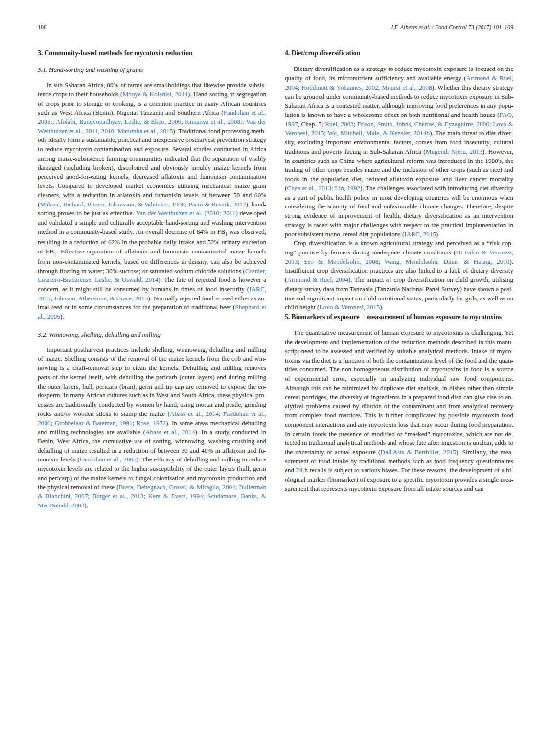106 J.F. Alberts et al. / Food Control 73 (2017) 101–109
3. Community-based methods for mycotoxin reduction
3.1. Hand-sorting and washing of grains
In sub-Saharan Africa, 80% of farms are smallholdings that likewise provide subsistence crops to their households (Mboya & Kolanisi, 2014). Hand-sorting or segregation of crops prior to storage or cooking, is a common practice in many African countries such as West Africa (Benin), Nigeria, Tanzania and Southern Africa (Fandohan et al., 2005.; Afolabi, Bandyopadhyay, Leslie, & Ekpo, 2006; Kimanya et al., 2008:; Van der Westhuizen et al., 2011, 2010; Matumba et al., 2015). Traditional food processing methods ideally form a sustainable, practical and inexpensive postharvest prevention strategy to reduce mycotoxin contamination and exposure. Several studies conducted in Africa among maize-subsistence farming communities indicated that the separation of visibly damaged (including broken), discoloured and obviously mouldy maize kernels from perceived good-for-eating kernels, decreased aflatoxin and fumonisin contamination levels. Compared to developed market economies utilising mechanical maize grain cleaners, with a reduction in aflatoxin and fumonisin levels of between 50 and 60% (Malone, Richard, Romer, Johansson, & Whitaker, 1998; Pacin & Resnik, 2012), hand-sorting proves to be just as effective. Van der Westhuizen et al. (2010; 2011) developed and validated a simple and culturally acceptable hand-sorting and washing intervention method in a community-based study. An overall decrease of 84% in FB1 was observed, resulting in a reduction of 62% in the probable daily intake and 52% urinary excretion of FB1. Effective separation of aflatoxin and fumonisin contaminated maize kernels from non-contaminated kernels, based on differences in density, can also be achieved through floating in water; 30% sucrose; or saturated sodium chloride solutions (Grenier, Loureiro-Bracarense, Leslie, & Oswald, 2014). The fate of rejected food is however a concern, as it might still be consumed by humans in times of food insecurity (IARC, 2015; Johnson, Atherstone, & Grace, 2015). Normally rejected food is used either as animal feed or in some circumstances for the preparation of traditional beer (Shephard et al., 2005).
3.2. Winnowing, shelling, dehulling and milling
Important postharvest practices include shelling, winnowing, dehulling and milling of maize. Shelling consists of the removal of the maize kernels from the cob and winnowing is a chaff-removal step to clean the kernels. Dehulling and milling removes parts of the kernel itself, with dehulling the pericarb (outer layers) and during milling the outer layers, hull, pericarp (bran), germ and tip cap are removed to expose the endosperm. In many African cultures such as in West and South Africa, these physical processes are traditionally conducted by women by hand, using mortar and pestle, grinding rocks and/or wooden sticks to stamp the maize (Abass et al., 2014; Fandohan et al., 2006; Grobbelaar & Bateman, 1991; Rose, 1972). In some areas mechanical dehulling and milling technologies are available (Abass et al., 2014). In a study conducted in Benin, West Africa, the cumulative use of sorting, winnowing, washing crushing and dehulling of maize resulted in a reduction of between 30 and 40% in aflatoxin and fumonisin levels (Fandohan et al., 2005). The efficacy of dehulling and milling to reduce mycotoxin levels are related to the higher susceptibility of the outer layers (hull, germ and pericarp) of the maize kernels to fungal colonisation and mycotoxin production and the physical removal of these (Brera, Debegnach, Grossi, & Miraglia, 2004; Bullerman & Bianchini, 2007; Burger et al., 2013; Kent & Evers, 1994; Scudamore, Banks, & MacDonald, 2003).
4. Diet/crop diversification
Dietary diversification as a strategy to reduce mycotoxin exposure is focused on the quality of food, its micronutrient sufficiency and available energy (Arimond & Ruel, 2004; Hoddinott & Yohannes, 2002; Moursi et al., 2008). Whether this dietary strategy can be grouped under community-based methods to reduce mycotoxin exposure in Sub-Saharan Africa is a contested matter, although improving food preferences in any population is known to have a wholesome effect on both nutritional and health issues (FAO, 1997, Chap. 5; Ruel, 2003; Frison, Smith, Johns, Cherfas, & Eyzaguirre, 2006; Lovo & Veronesi, 2015; Wu, Mitchell, Male, & Kensler, 2014b). The main threat to diet diversity, excluding important environmental factors, comes from food insecurity, cultural traditions and poverty facing in Sub-Saharan Africa (Mugendi Njeru, 2013). However, in countries such as China where agricultural reform was introduced in the 1980's, the trading of other crops besides maize and the inclusion of other crops (such as rice) and foods in the population diet, reduced aflatoxin exposure and liver cancer mortality (Chen et al., 2013; Lin, 1992). The challenges associated with introducing diet diversity as a part of public health policy in most developing countries will be enormous when considering the scarcity of food and unfavourable climate changes. Therefore, despite strong evidence of improvement of health, dietary diversification as an intervention strategy is faced with major challenges with respect to the practical implementation in poor subsistent mono-cereal diet populations (IARC, 2015).
Crop diversification is a known agricultural strategy and perceived as a “risk coping” practice by farmers during inadequate climate conditions (Di Falco & Veronesi, 2013; Seo & Mendelsohn, 2008; Wang, Mendelsohn, Dinar, & Huang, 2010). Insufficient crop diversification practices are also linked to a lack of dietary diversity (Arimond & Ruel, 2004). The impact of crop diversification on child growth, utilising dietary survey data from Tanzania (Tanzania National Panel Survey) have shown a positive and significant impact on child nutritional status, particularly for girls, as well as on child height (Lovo & Veronesi, 2015).
5. Biomarkers of exposure − measurement of human exposure to mycotoxins
The quantitative measurement of human exposure to mycotoxins is challenging. Yet the development and implementation of the reduction methods described in this manuscript need to be assessed and verified by suitable analytical methods. Intake of mycotoxins via the diet is a function of both the contamination level of the food and the quantities consumed. The non-homogeneous distribution of mycotoxins in food is a source of experimental error, especially in analyzing individual raw food components. Although this can be minimized by duplicate diet analysis, in dishes other than simple cereal porridges, the diversity of ingredients in a prepared food dish can give rise to analytical problems caused by dilution of the contaminant and from analytical recovery from complex food matrices. This is further complicated by possible mycotoxin-food component interactions and any mycotoxin loss that may occur during food preparation. In certain foods the presence of modified or “masked” mycotoxins, which are not detected in traditional analytical methods and whose fate after ingestion is unclear, adds to the uncertainty of actual exposure (Dall'Asta & Berthiller, 2015). Similarly, the measurement of food intake by traditional methods such as food frequency questionnaires and 24-h recalls is subject to various biases. For these reasons, the development of a biological marker (biomarker) of exposure to a specific mycotoxin provides a single measurement that represents mycotoxin exposure from all intake sources and can